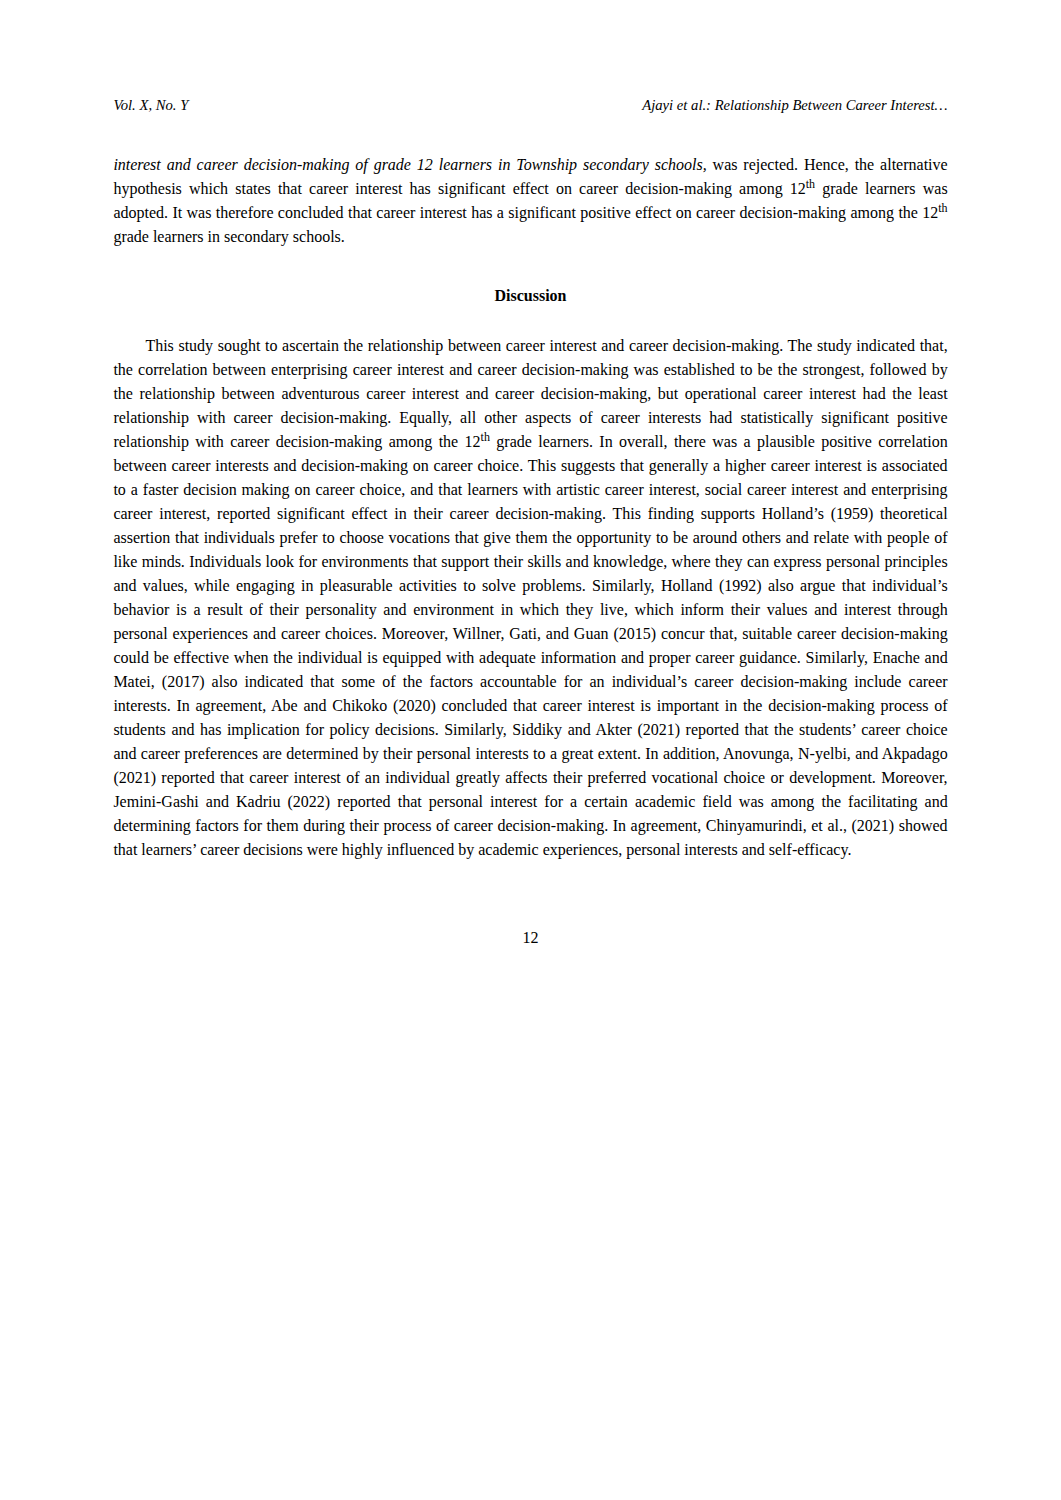Vol. X, No. Y Ajayi et al.: Relationship Between Career Interest…
interest and career decision-making of grade 12 learners in Township secondary schools, was rejected. Hence, the alternative hypothesis which states that career interest has significant effect on career decision-making among 12th grade learners was adopted. It was therefore concluded that career interest has a significant positive effect on career decision-making among the 12th grade learners in secondary schools.
Discussion
This study sought to ascertain the relationship between career interest and career decision-making. The study indicated that, the correlation between enterprising career interest and career decision-making was established to be the strongest, followed by the relationship between adventurous career interest and career decision-making, but operational career interest had the least relationship with career decision-making. Equally, all other aspects of career interests had statistically significant positive relationship with career decision-making among the 12th grade learners. In overall, there was a plausible positive correlation between career interests and decision-making on career choice. This suggests that generally a higher career interest is associated to a faster decision making on career choice, and that learners with artistic career interest, social career interest and enterprising career interest, reported significant effect in their career decision-making. This finding supports Holland’s (1959) theoretical assertion that individuals prefer to choose vocations that give them the opportunity to be around others and relate with people of like minds. Individuals look for environments that support their skills and knowledge, where they can express personal principles and values, while engaging in pleasurable activities to solve problems. Similarly, Holland (1992) also argue that individual’s behavior is a result of their personality and environment in which they live, which inform their values and interest through personal experiences and career choices. Moreover, Willner, Gati, and Guan (2015) concur that, suitable career decision-making could be effective when the individual is equipped with adequate information and proper career guidance. Similarly, Enache and Matei, (2017) also indicated that some of the factors accountable for an individual’s career decision-making include career interests. In agreement, Abe and Chikoko (2020) concluded that career interest is important in the decision-making process of students and has implication for policy decisions. Similarly, Siddiky and Akter (2021) reported that the students’ career choice and career preferences are determined by their personal interests to a great extent. In addition, Anovunga, N-yelbi, and Akpadago (2021) reported that career interest of an individual greatly affects their preferred vocational choice or development. Moreover, Jemini-Gashi and Kadriu (2022) reported that personal interest for a certain academic field was among the facilitating and determining factors for them during their process of career decision-making. In agreement, Chinyamurindi, et al., (2021) showed that learners’ career decisions were highly influenced by academic experiences, personal interests and self-efficacy.
12